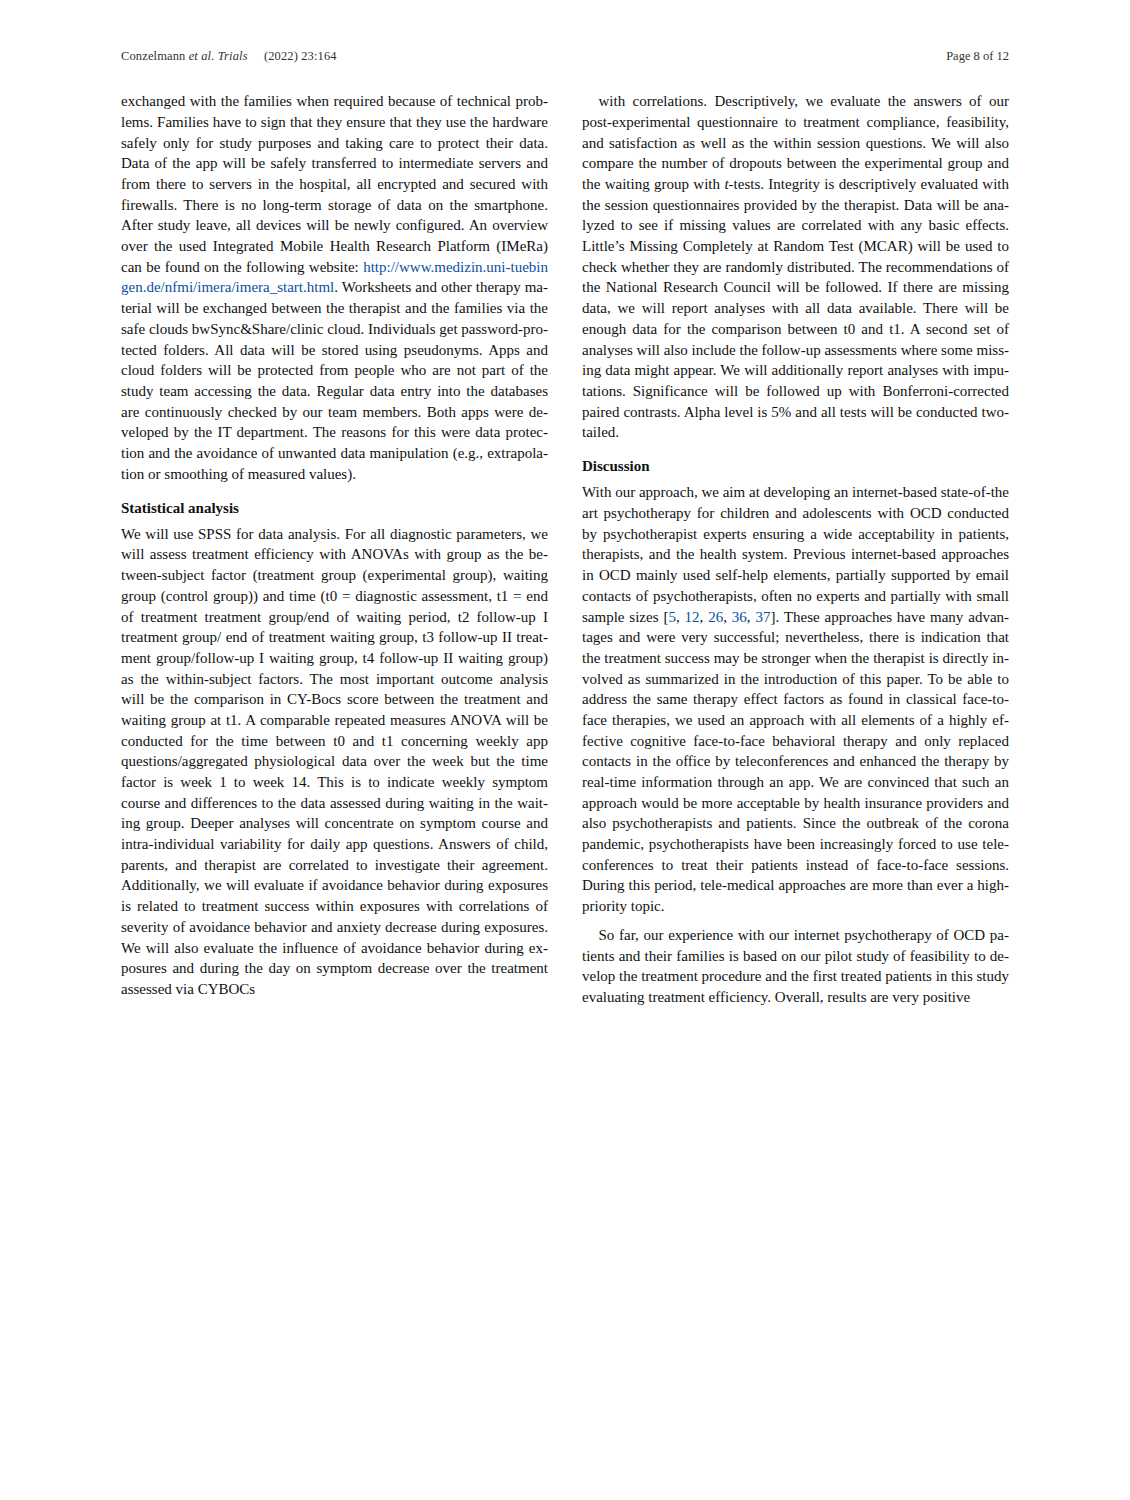Conzelmann et al. Trials (2022) 23:164
Page 8 of 12
exchanged with the families when required because of technical problems. Families have to sign that they ensure that they use the hardware safely only for study purposes and taking care to protect their data. Data of the app will be safely transferred to intermediate servers and from there to servers in the hospital, all encrypted and secured with firewalls. There is no long-term storage of data on the smartphone. After study leave, all devices will be newly configured. An overview over the used Integrated Mobile Health Research Platform (IMeRa) can be found on the following website: http://www.medizin.uni-tuebingen.de/nfmi/imera/imera_start.html. Worksheets and other therapy material will be exchanged between the therapist and the families via the safe clouds bwSync&Share/clinic cloud. Individuals get password-protected folders. All data will be stored using pseudonyms. Apps and cloud folders will be protected from people who are not part of the study team accessing the data. Regular data entry into the databases are continuously checked by our team members. Both apps were developed by the IT department. The reasons for this were data protection and the avoidance of unwanted data manipulation (e.g., extrapolation or smoothing of measured values).
Statistical analysis
We will use SPSS for data analysis. For all diagnostic parameters, we will assess treatment efficiency with ANOVAs with group as the between-subject factor (treatment group (experimental group), waiting group (control group)) and time (t0 = diagnostic assessment, t1 = end of treatment treatment group/end of waiting period, t2 follow-up I treatment group/ end of treatment waiting group, t3 follow-up II treatment group/follow-up I waiting group, t4 follow-up II waiting group) as the within-subject factors. The most important outcome analysis will be the comparison in CY-Bocs score between the treatment and waiting group at t1. A comparable repeated measures ANOVA will be conducted for the time between t0 and t1 concerning weekly app questions/aggregated physiological data over the week but the time factor is week 1 to week 14. This is to indicate weekly symptom course and differences to the data assessed during waiting in the waiting group. Deeper analyses will concentrate on symptom course and intra-individual variability for daily app questions. Answers of child, parents, and therapist are correlated to investigate their agreement. Additionally, we will evaluate if avoidance behavior during exposures is related to treatment success within exposures with correlations of severity of avoidance behavior and anxiety decrease during exposures. We will also evaluate the influence of avoidance behavior during exposures and during the day on symptom decrease over the treatment assessed via CYBOCs
with correlations. Descriptively, we evaluate the answers of our post-experimental questionnaire to treatment compliance, feasibility, and satisfaction as well as the within session questions. We will also compare the number of dropouts between the experimental group and the waiting group with t-tests. Integrity is descriptively evaluated with the session questionnaires provided by the therapist. Data will be analyzed to see if missing values are correlated with any basic effects. Little’s Missing Completely at Random Test (MCAR) will be used to check whether they are randomly distributed. The recommendations of the National Research Council will be followed. If there are missing data, we will report analyses with all data available. There will be enough data for the comparison between t0 and t1. A second set of analyses will also include the follow-up assessments where some missing data might appear. We will additionally report analyses with imputations. Significance will be followed up with Bonferroni-corrected paired contrasts. Alpha level is 5% and all tests will be conducted two-tailed.
Discussion
With our approach, we aim at developing an internet-based state-of-the art psychotherapy for children and adolescents with OCD conducted by psychotherapist experts ensuring a wide acceptability in patients, therapists, and the health system. Previous internet-based approaches in OCD mainly used self-help elements, partially supported by email contacts of psychotherapists, often no experts and partially with small sample sizes [5, 12, 26, 36, 37]. These approaches have many advantages and were very successful; nevertheless, there is indication that the treatment success may be stronger when the therapist is directly involved as summarized in the introduction of this paper. To be able to address the same therapy effect factors as found in classical face-to-face therapies, we used an approach with all elements of a highly effective cognitive face-to-face behavioral therapy and only replaced contacts in the office by teleconferences and enhanced the therapy by real-time information through an app. We are convinced that such an approach would be more acceptable by health insurance providers and also psychotherapists and patients. Since the outbreak of the corona pandemic, psychotherapists have been increasingly forced to use teleconferences to treat their patients instead of face-to-face sessions. During this period, tele-medical approaches are more than ever a high-priority topic.
So far, our experience with our internet psychotherapy of OCD patients and their families is based on our pilot study of feasibility to develop the treatment procedure and the first treated patients in this study evaluating treatment efficiency. Overall, results are very positive